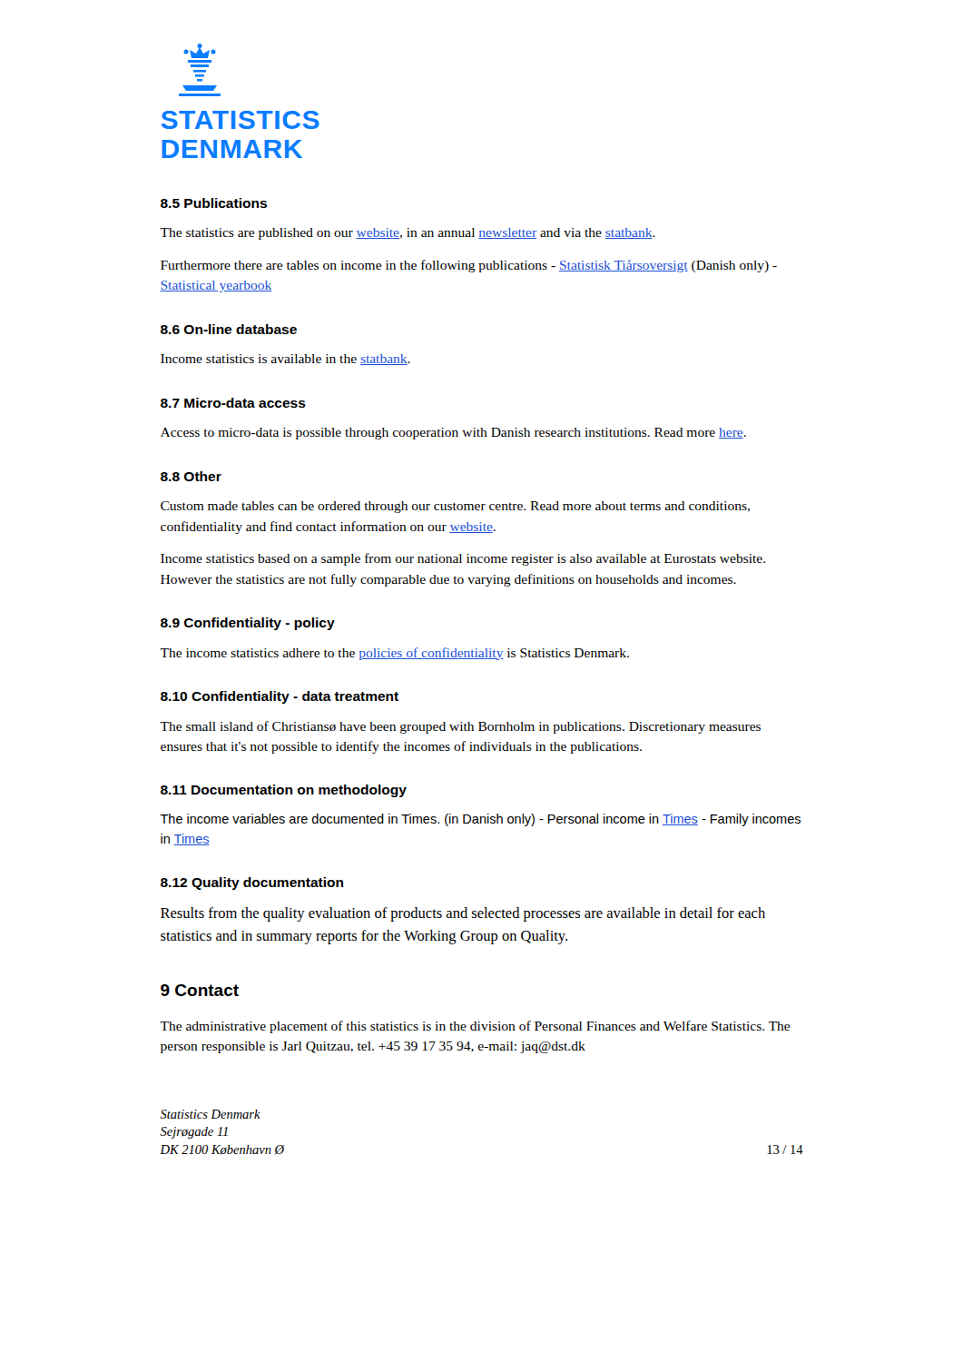Statistics
Denmark
8.5 Publications
The statistics are published on our website, in an annual newsletter and via the statbank.
Furthermore there are tables on income in the following publications - Statistisk Tiårsoversigt (Danish only) - Statistical yearbook
8.6 On-line database
Income statistics is available in the statbank.
8.7 Micro-data access
Access to micro-data is possible through cooperation with Danish research institutions. Read more here.
8.8 Other
Custom made tables can be ordered through our customer centre. Read more about terms and conditions, confidentiality and find contact information on our website.
Income statistics based on a sample from our national income register is also available at Eurostats website. However the statistics are not fully comparable due to varying definitions on households and incomes.
8.9 Confidentiality - policy
The income statistics adhere to the policies of confidentiality is Statistics Denmark.
8.10 Confidentiality - data treatment
The small island of Christiansø have been grouped with Bornholm in publications. Discretionary measures ensures that it's not possible to identify the incomes of individuals in the publications.
8.11 Documentation on methodology
The income variables are documented in Times. (in Danish only) - Personal income in Times - Family incomes in Times
8.12 Quality documentation
Results from the quality evaluation of products and selected processes are available in detail for each statistics and in summary reports for the Working Group on Quality.
9 Contact
The administrative placement of this statistics is in the division of Personal Finances and Welfare Statistics. The person responsible is Jarl Quitzau, tel. +45 39 17 35 94, e-mail: jaq@dst.dk
Statistics Denmark Sejrøgade 11 DK 2100 København Ø
13 / 14